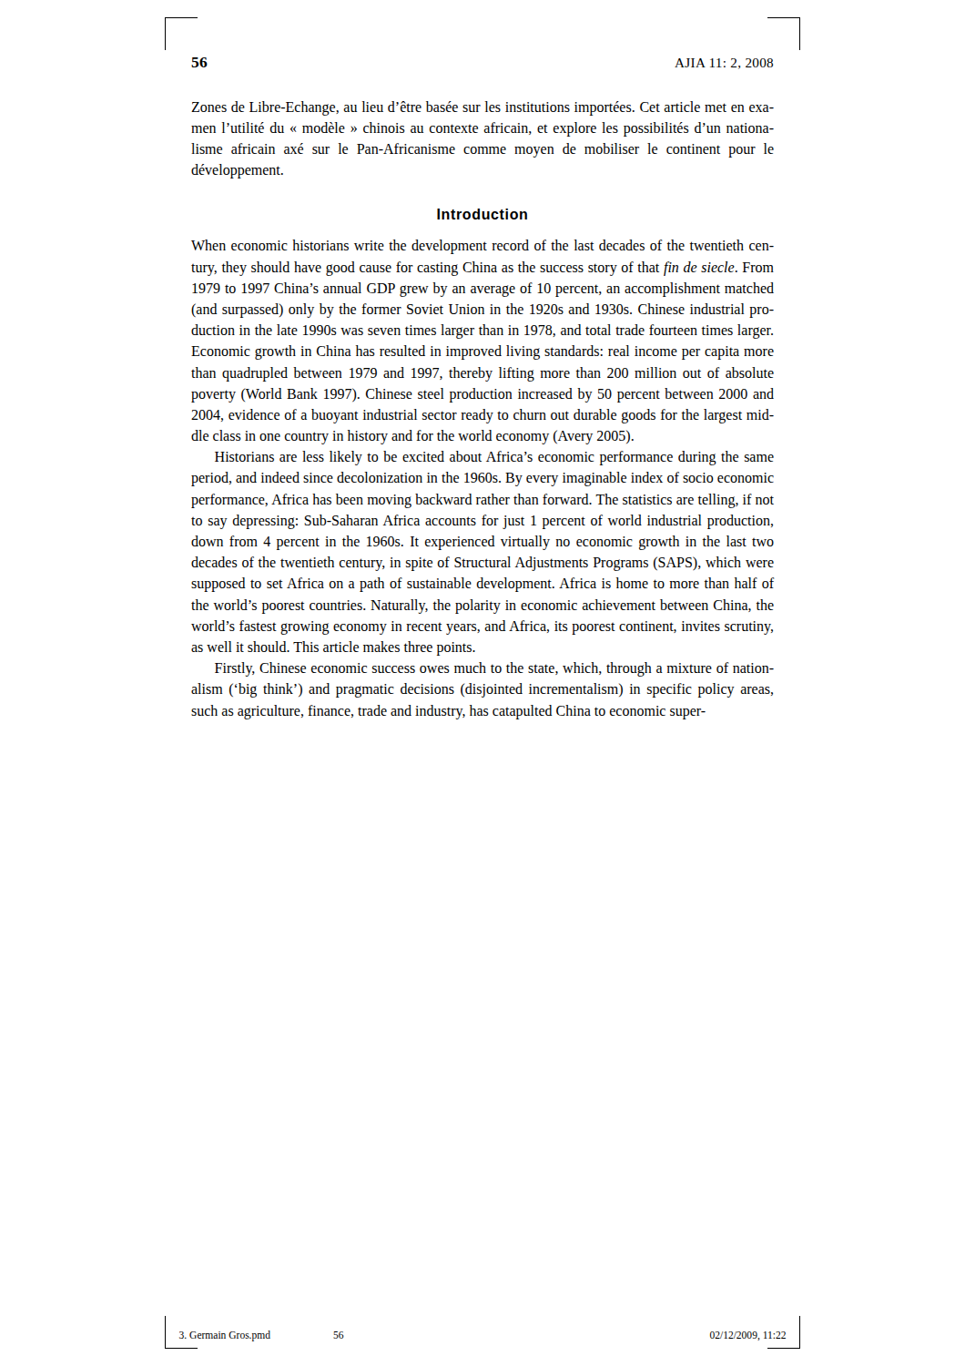56 AJIA 11: 2, 2008
Zones de Libre-Echange, au lieu d’être basée sur les institutions importées. Cet article met en examen l’utilité du « modèle » chinois au contexte africain, et explore les possibilités d’un nationalisme africain axé sur le Pan-Africanisme comme moyen de mobiliser le continent pour le développement.
Introduction
When economic historians write the development record of the last decades of the twentieth century, they should have good cause for casting China as the success story of that fin de siecle. From 1979 to 1997 China’s annual GDP grew by an average of 10 percent, an accomplishment matched (and surpassed) only by the former Soviet Union in the 1920s and 1930s. Chinese industrial production in the late 1990s was seven times larger than in 1978, and total trade fourteen times larger. Economic growth in China has resulted in improved living standards: real income per capita more than quadrupled between 1979 and 1997, thereby lifting more than 200 million out of absolute poverty (World Bank 1997). Chinese steel production increased by 50 percent between 2000 and 2004, evidence of a buoyant industrial sector ready to churn out durable goods for the largest middle class in one country in history and for the world economy (Avery 2005).
Historians are less likely to be excited about Africa’s economic performance during the same period, and indeed since decolonization in the 1960s. By every imaginable index of socio economic performance, Africa has been moving backward rather than forward. The statistics are telling, if not to say depressing: Sub-Saharan Africa accounts for just 1 percent of world industrial production, down from 4 percent in the 1960s. It experienced virtually no economic growth in the last two decades of the twentieth century, in spite of Structural Adjustments Programs (SAPS), which were supposed to set Africa on a path of sustainable development. Africa is home to more than half of the world’s poorest countries. Naturally, the polarity in economic achievement between China, the world’s fastest growing economy in recent years, and Africa, its poorest continent, invites scrutiny, as well it should. This article makes three points.
Firstly, Chinese economic success owes much to the state, which, through a mixture of nationalism (‘big think’) and pragmatic decisions (disjointed incrementalism) in specific policy areas, such as agriculture, finance, trade and industry, has catapulted China to economic super-
3. Germain Gros.pmd 56 02/12/2009, 11:22